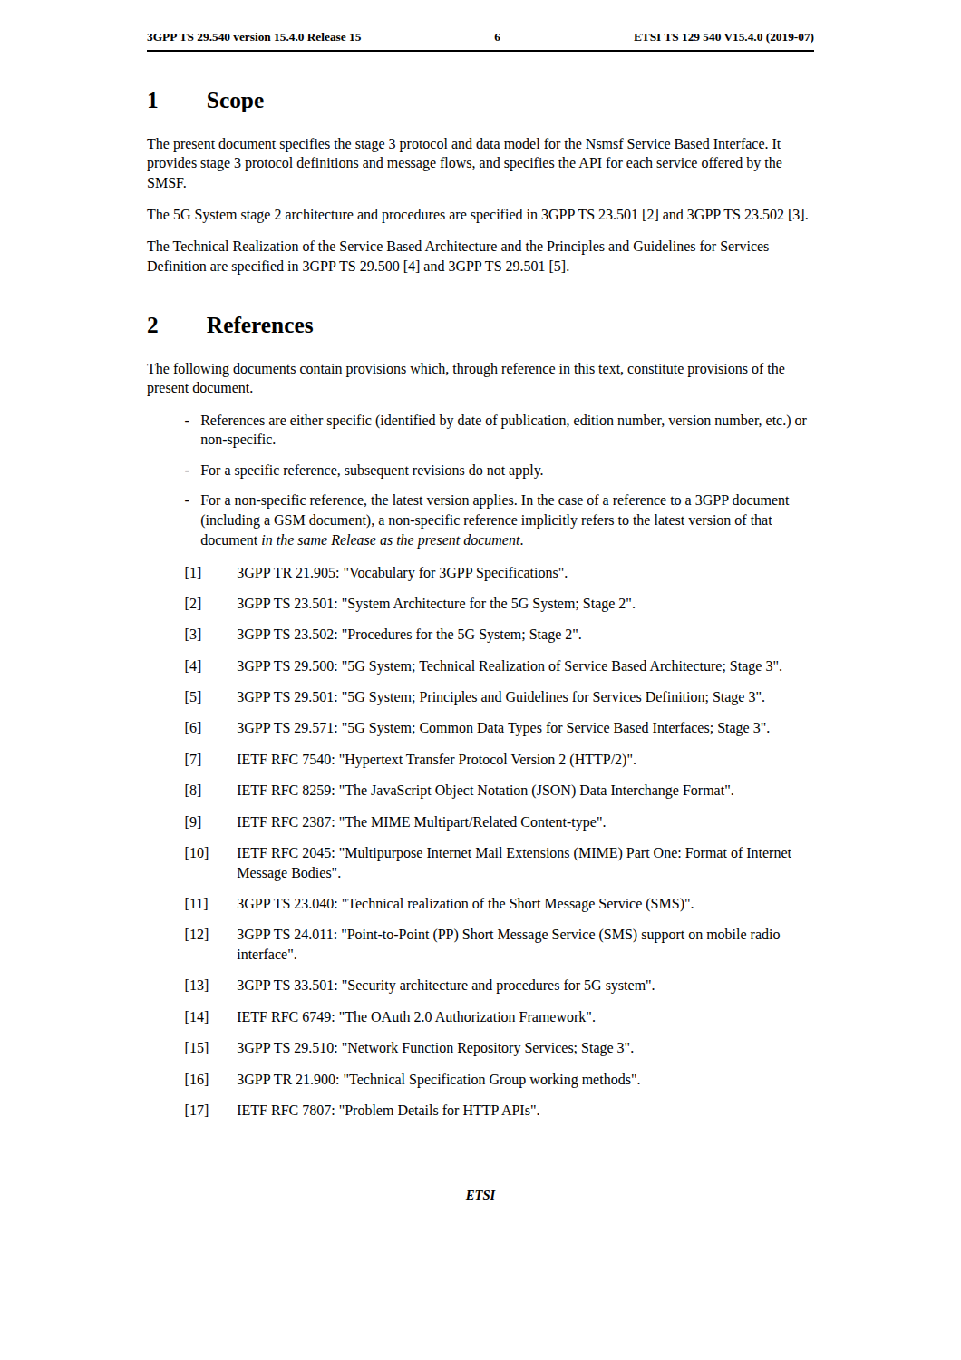3GPP TS 29.540 version 15.4.0 Release 15
6
ETSI TS 129 540 V15.4.0 (2019-07)
1 Scope
The present document specifies the stage 3 protocol and data model for the Nsmsf Service Based Interface. It provides stage 3 protocol definitions and message flows, and specifies the API for each service offered by the SMSF.
The 5G System stage 2 architecture and procedures are specified in 3GPP TS 23.501 [2] and 3GPP TS 23.502 [3].
The Technical Realization of the Service Based Architecture and the Principles and Guidelines for Services Definition are specified in 3GPP TS 29.500 [4] and 3GPP TS 29.501 [5].
2 References
The following documents contain provisions which, through reference in this text, constitute provisions of the present document.
References are either specific (identified by date of publication, edition number, version number, etc.) or non-specific.
For a specific reference, subsequent revisions do not apply.
For a non-specific reference, the latest version applies. In the case of a reference to a 3GPP document (including a GSM document), a non-specific reference implicitly refers to the latest version of that document in the same Release as the present document.
[1]
3GPP TR 21.905: "Vocabulary for 3GPP Specifications".
[2]
3GPP TS 23.501: "System Architecture for the 5G System; Stage 2".
[3]
3GPP TS 23.502: "Procedures for the 5G System; Stage 2".
[4]
3GPP TS 29.500: "5G System; Technical Realization of Service Based Architecture; Stage 3".
[5]
3GPP TS 29.501: "5G System; Principles and Guidelines for Services Definition; Stage 3".
[6]
3GPP TS 29.571: "5G System; Common Data Types for Service Based Interfaces; Stage 3".
[7]
IETF RFC 7540: "Hypertext Transfer Protocol Version 2 (HTTP/2)".
[8]
IETF RFC 8259: "The JavaScript Object Notation (JSON) Data Interchange Format".
[9]
IETF RFC 2387: "The MIME Multipart/Related Content-type".
[10]
IETF RFC 2045: "Multipurpose Internet Mail Extensions (MIME) Part One: Format of Internet Message Bodies".
[11]
3GPP TS 23.040: "Technical realization of the Short Message Service (SMS)".
[12]
3GPP TS 24.011: "Point-to-Point (PP) Short Message Service (SMS) support on mobile radio interface".
[13]
3GPP TS 33.501: "Security architecture and procedures for 5G system".
[14]
IETF RFC 6749: "The OAuth 2.0 Authorization Framework".
[15]
3GPP TS 29.510: "Network Function Repository Services; Stage 3".
[16]
3GPP TR 21.900: "Technical Specification Group working methods".
[17]
IETF RFC 7807: "Problem Details for HTTP APIs".
ETSI